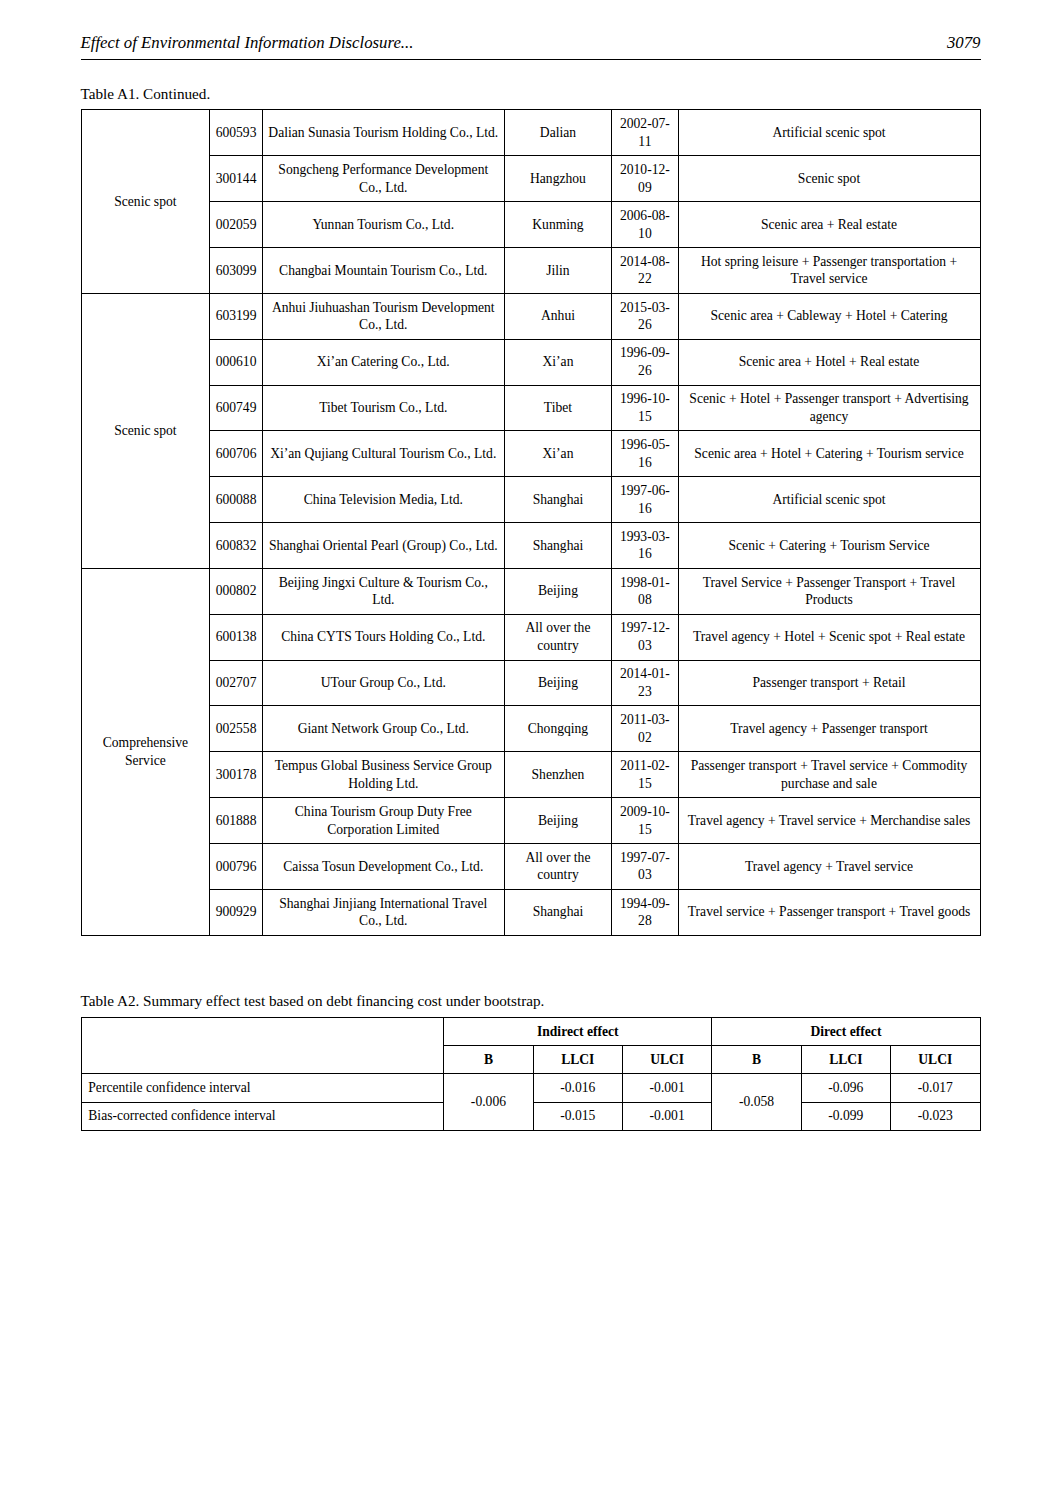Effect of Environmental Information Disclosure...
3079
Table A1. Continued.
| Scenic spot | 600593 | Dalian Sunasia Tourism Holding Co., Ltd. | Dalian | 2002-07-11 | Artificial scenic spot |
| 300144 | Songcheng Performance Development Co., Ltd. | Hangzhou | 2010-12-09 | Scenic spot |
| 002059 | Yunnan Tourism Co., Ltd. | Kunming | 2006-08-10 | Scenic area + Real estate |
| 603099 | Changbai Mountain Tourism Co., Ltd. | Jilin | 2014-08-22 | Hot spring leisure + Passenger transportation + Travel service |
| Scenic spot | 603199 | Anhui Jiuhuashan Tourism Development Co., Ltd. | Anhui | 2015-03-26 | Scenic area + Cableway + Hotel + Catering |
| 000610 | Xi’an Catering Co., Ltd. | Xi’an | 1996-09-26 | Scenic area + Hotel + Real estate |
| 600749 | Tibet Tourism Co., Ltd. | Tibet | 1996-10-15 | Scenic + Hotel + Passenger transport + Advertising agency |
| 600706 | Xi’an Qujiang Cultural Tourism Co., Ltd. | Xi’an | 1996-05-16 | Scenic area + Hotel + Catering + Tourism service |
| 600088 | China Television Media, Ltd. | Shanghai | 1997-06-16 | Artificial scenic spot |
| 600832 | Shanghai Oriental Pearl (Group) Co., Ltd. | Shanghai | 1993-03-16 | Scenic + Catering + Tourism Service |
| Comprehensive Service | 000802 | Beijing Jingxi Culture & Tourism Co., Ltd. | Beijing | 1998-01-08 | Travel Service + Passenger Transport + Travel Products |
| 600138 | China CYTS Tours Holding Co., Ltd. | All over the country | 1997-12-03 | Travel agency + Hotel + Scenic spot + Real estate |
| 002707 | UTour Group Co., Ltd. | Beijing | 2014-01-23 | Passenger transport + Retail |
| 002558 | Giant Network Group Co., Ltd. | Chongqing | 2011-03-02 | Travel agency + Passenger transport |
| 300178 | Tempus Global Business Service Group Holding Ltd. | Shenzhen | 2011-02-15 | Passenger transport + Travel service + Commodity purchase and sale |
| 601888 | China Tourism Group Duty Free Corporation Limited | Beijing | 2009-10-15 | Travel agency + Travel service + Merchandise sales |
| 000796 | Caissa Tosun Development Co., Ltd. | All over the country | 1997-07-03 | Travel agency + Travel service |
| 900929 | Shanghai Jinjiang International Travel Co., Ltd. | Shanghai | 1994-09-28 | Travel service + Passenger transport + Travel goods |
Table A2. Summary effect test based on debt financing cost under bootstrap.
| | Indirect effect | Direct effect |
| --- | --- | --- |
| B | LLCI | ULCI | B | LLCI | ULCI |
| Percentile confidence interval | -0.006 | -0.016 | -0.001 | -0.058 | -0.096 | -0.017 |
| Bias-corrected confidence interval | -0.015 | -0.001 | -0.099 | -0.023 |